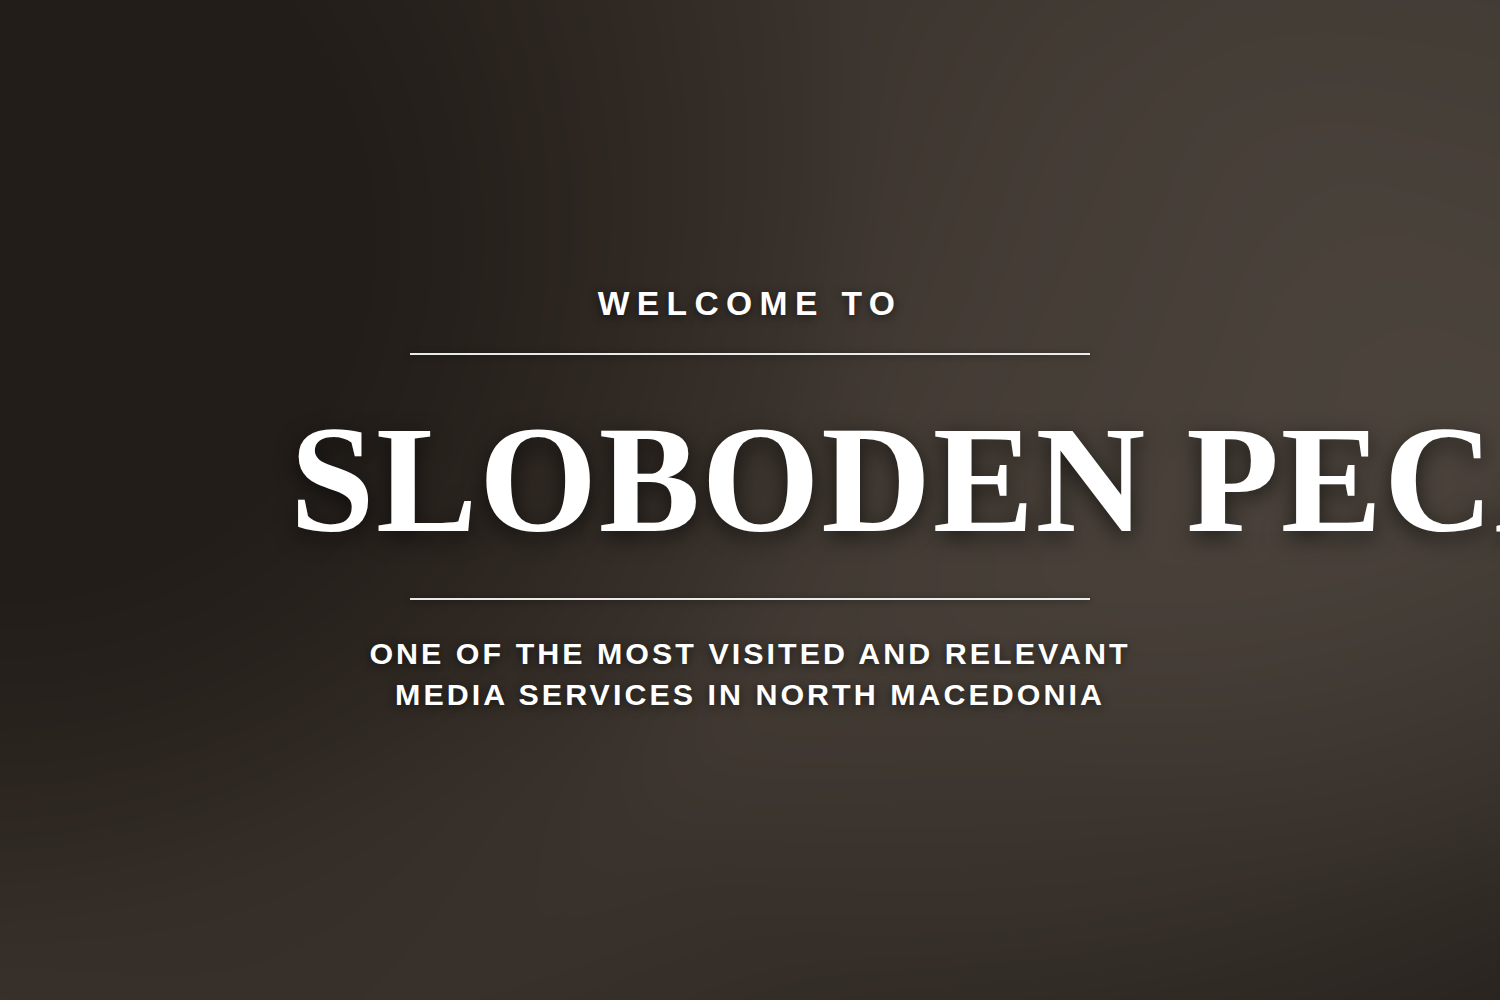Welcome to
Sloboden Pecat.
One of the most visited and relevant media services in North Macedonia